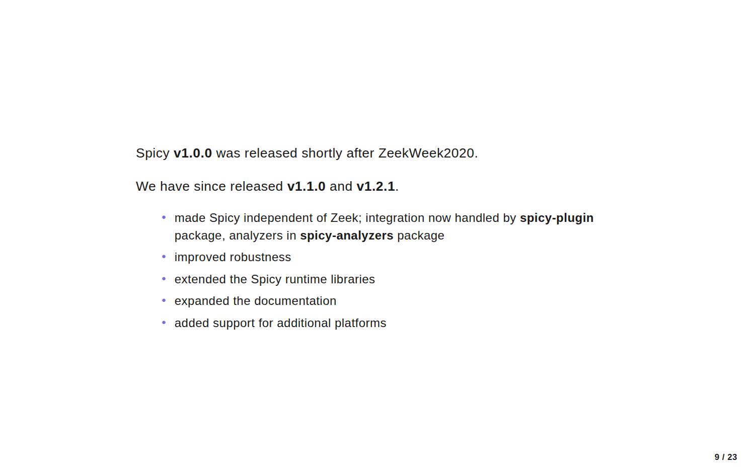Spicy v1.0.0 was released shortly after ZeekWeek2020.
We have since released v1.1.0 and v1.2.1.
made Spicy independent of Zeek; integration now handled by spicy-plugin package, analyzers in spicy-analyzers package
improved robustness
extended the Spicy runtime libraries
expanded the documentation
added support for additional platforms
9 / 23